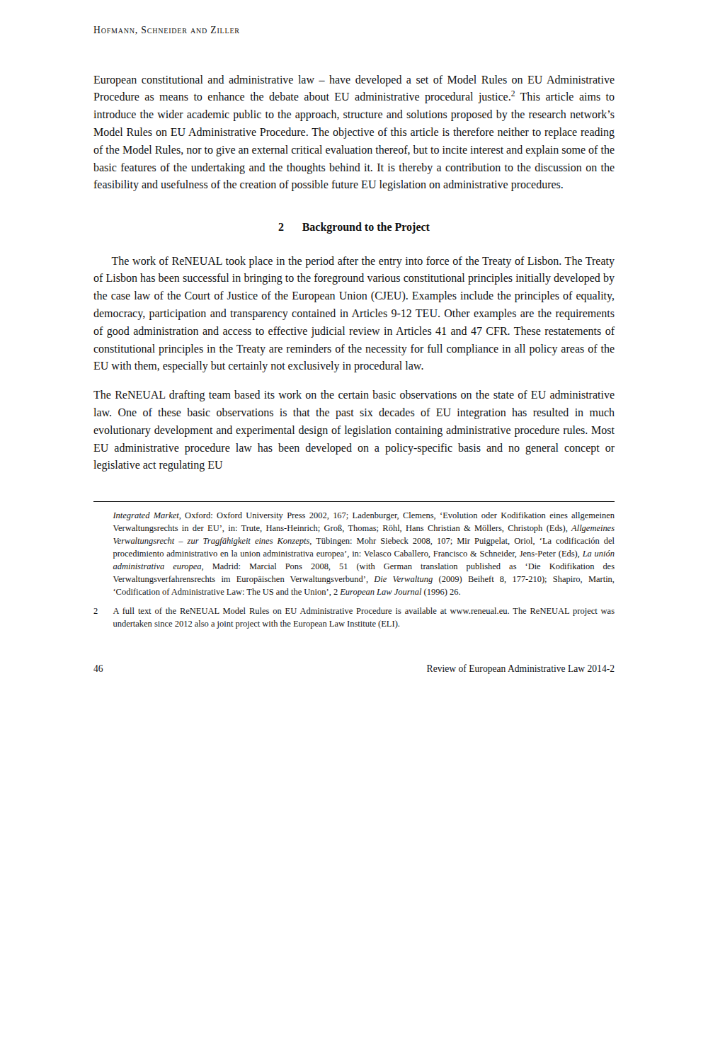Hofmann, Schneider and Ziller
European constitutional and administrative law – have developed a set of Model Rules on EU Administrative Procedure as means to enhance the debate about EU administrative procedural justice.2 This article aims to introduce the wider academic public to the approach, structure and solutions proposed by the research network’s Model Rules on EU Administrative Procedure. The objective of this article is therefore neither to replace reading of the Model Rules, nor to give an external critical evaluation thereof, but to incite interest and explain some of the basic features of the undertaking and the thoughts behind it. It is thereby a contribution to the discussion on the feasibility and usefulness of the creation of possible future EU legislation on administrative procedures.
2 Background to the Project
The work of ReNEUAL took place in the period after the entry into force of the Treaty of Lisbon. The Treaty of Lisbon has been successful in bringing to the foreground various constitutional principles initially developed by the case law of the Court of Justice of the European Union (CJEU). Examples include the principles of equality, democracy, participation and transparency contained in Articles 9-12 TEU. Other examples are the requirements of good administration and access to effective judicial review in Articles 41 and 47 CFR. These restatements of constitutional principles in the Treaty are reminders of the necessity for full compliance in all policy areas of the EU with them, especially but certainly not exclusively in procedural law.
The ReNEUAL drafting team based its work on the certain basic observations on the state of EU administrative law. One of these basic observations is that the past six decades of EU integration has resulted in much evolutionary development and experimental design of legislation containing administrative procedure rules. Most EU administrative procedure law has been developed on a policy-specific basis and no general concept or legislative act regulating EU
Integrated Market, Oxford: Oxford University Press 2002, 167; Ladenburger, Clemens, ‘Evolution oder Kodifikation eines allgemeinen Verwaltungsrechts in der EU’, in: Trute, Hans-Heinrich; Groß, Thomas; Röhl, Hans Christian & Möllers, Christoph (Eds), Allgemeines Verwaltungsrecht – zur Tragfähigkeit eines Konzepts, Tübingen: Mohr Siebeck 2008, 107; Mir Puigpelat, Oriol, ‘La codificación del procedimiento administrativo en la union administrativa europea’, in: Velasco Caballero, Francisco & Schneider, Jens-Peter (Eds), La unión administrativa europea, Madrid: Marcial Pons 2008, 51 (with German translation published as ‘Die Kodifikation des Verwaltungsverfahrensrechts im Europäischen Verwaltungsverbund’, Die Verwaltung (2009) Beiheft 8, 177-210); Shapiro, Martin, ‘Codification of Administrative Law: The US and the Union’, 2 European Law Journal (1996) 26.
2 A full text of the ReNEUAL Model Rules on EU Administrative Procedure is available at www.reneual.eu. The ReNEUAL project was undertaken since 2012 also a joint project with the European Law Institute (ELI).
46 Review of European Administrative Law 2014-2